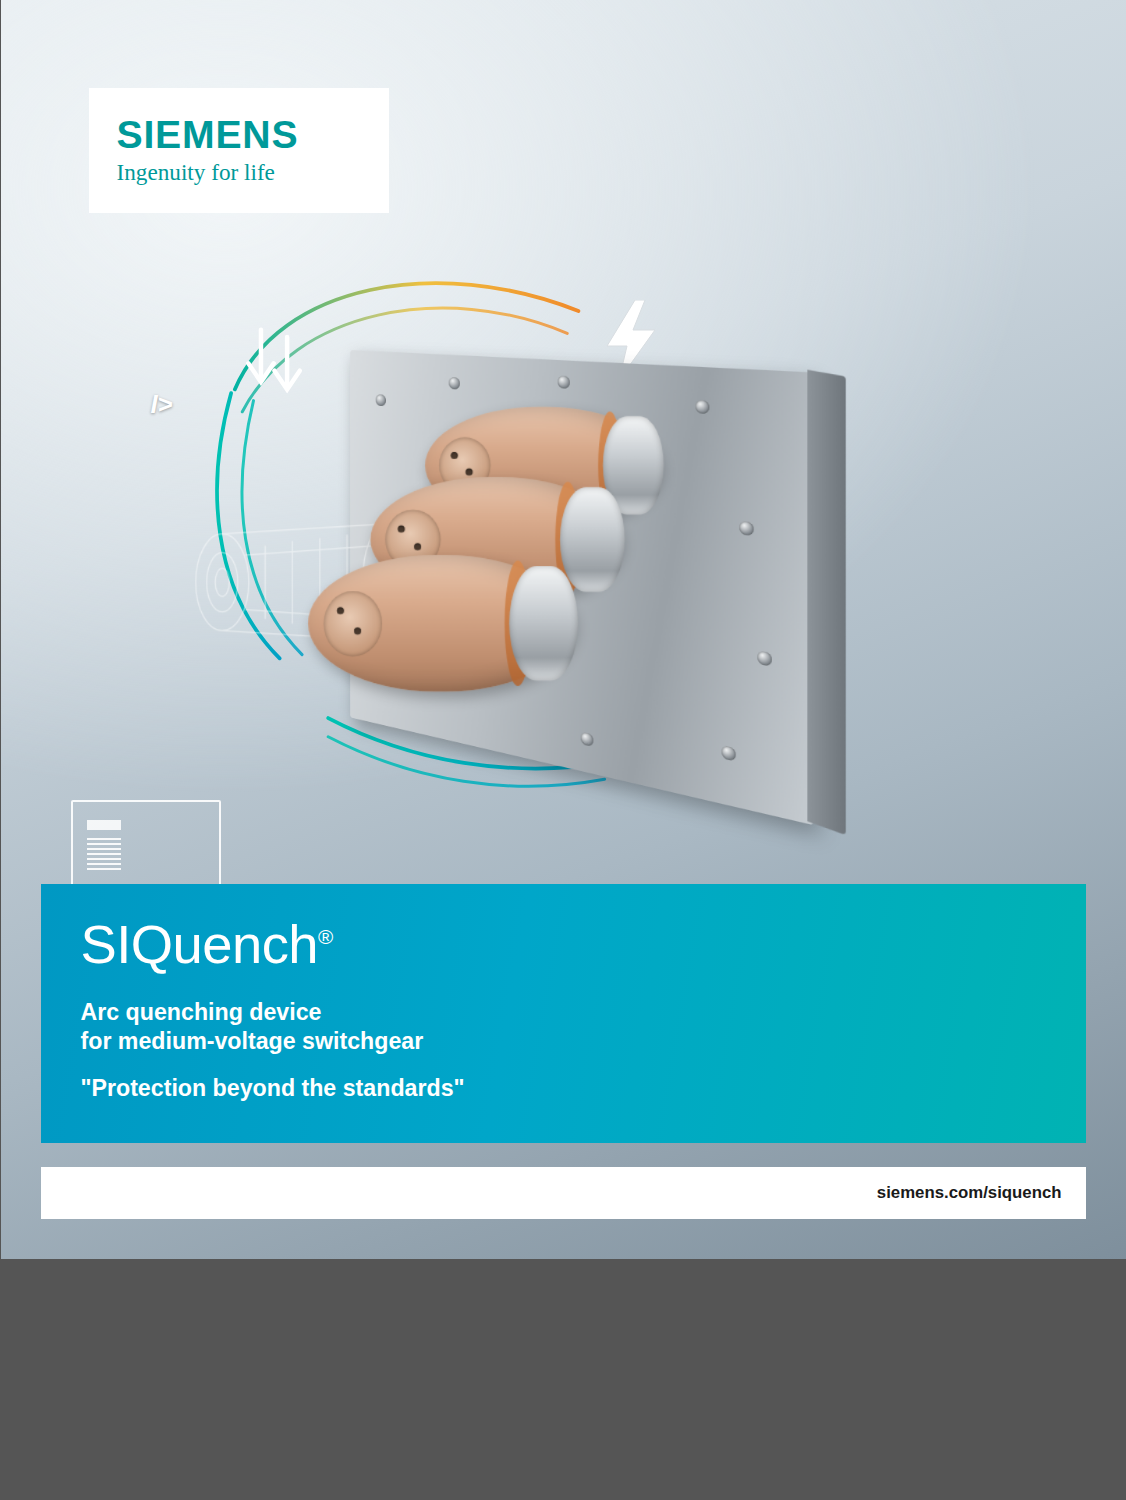SIEMENS
Ingenuity for life
I>
SIQuench arc quenching device
SIQuench®
Arc quenching device
for medium-voltage switchgear
"Protection beyond the standards"
siemens.com/siquench